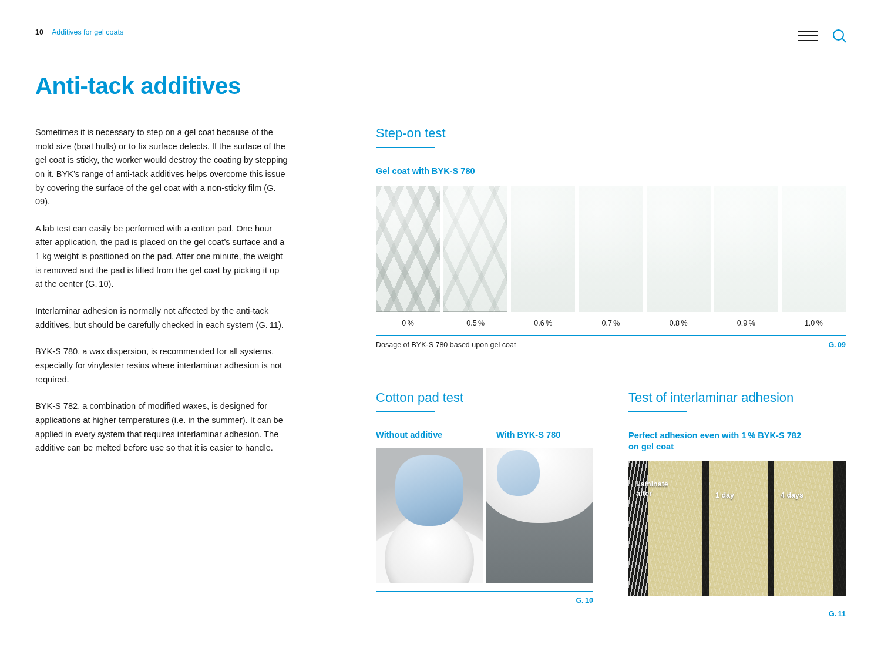10 Additives for gel coats
Anti-tack additives
Sometimes it is necessary to step on a gel coat because of the mold size (boat hulls) or to fix surface defects. If the surface of the gel coat is sticky, the worker would destroy the coating by stepping on it. BYK’s range of anti-tack additives helps overcome this issue by covering the surface of the gel coat with a non-sticky film (G. 09).
A lab test can easily be performed with a cotton pad. One hour after application, the pad is placed on the gel coat’s surface and a 1 kg weight is positioned on the pad. After one minute, the weight is removed and the pad is lifted from the gel coat by picking it up at the center (G. 10).
Interlaminar adhesion is normally not affected by the anti-tack additives, but should be carefully checked in each system (G. 11).
BYK-S 780, a wax dispersion, is recommended for all systems, especially for vinylester resins where interlaminar adhesion is not required.
BYK-S 782, a combination of modified waxes, is designed for applications at higher temperatures (i.e. in the summer). It can be applied in every system that requires interlaminar adhesion. The additive can be melted before use so that it is easier to handle.
Step-on test
Gel coat with BYK-S 780
0 % 0.5 % 0.6 % 0.7 % 0.8 % 0.9 % 1.0 %
Dosage of BYK-S 780 based upon gel coat G. 09
Cotton pad test
Without additive With BYK-S 780
G. 10
Test of interlaminar adhesion
Perfect adhesion even with 1 % BYK-S 782
on gel coat
Laminate
after
1 day
4 days
G. 11